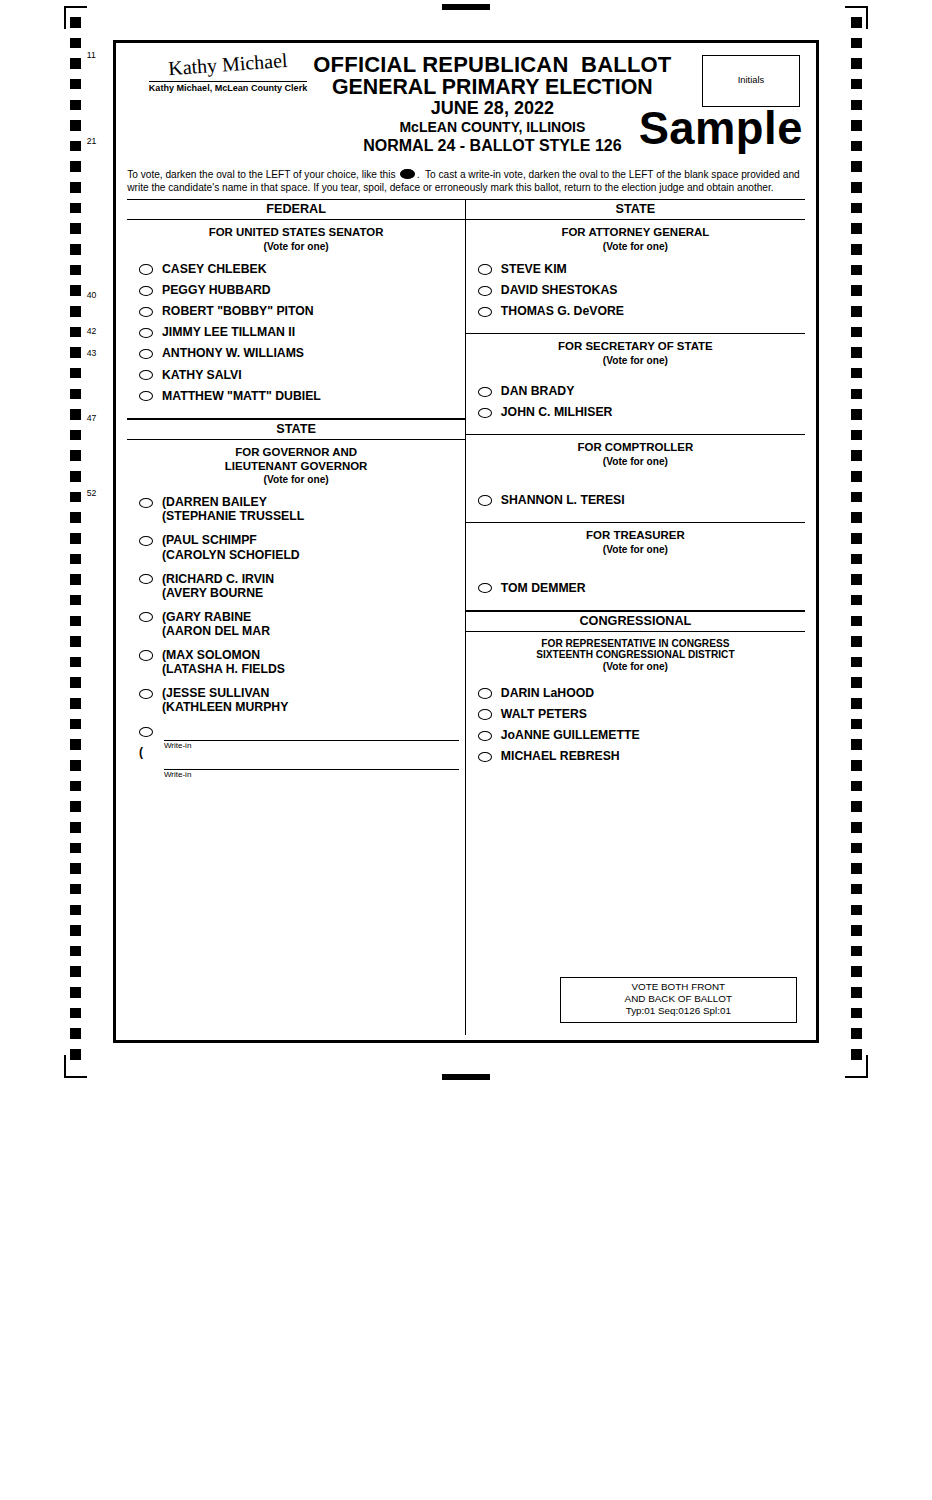11
21
40
42
43
47
52
Kathy Michael
Kathy Michael, McLean County Clerk
Initials
OFFICIAL REPUBLICAN BALLOT
GENERAL PRIMARY ELECTION
JUNE 28, 2022
McLEAN COUNTY, ILLINOIS
NORMAL 24 - BALLOT STYLE 126
Sample
To vote, darken the oval to the LEFT of your choice, like this . To cast a write-in vote, darken the oval to the LEFT of the blank space provided and write the candidate's name in that space. If you tear, spoil, deface or erroneously mark this ballot, return to the election judge and obtain another.
FEDERAL
FOR UNITED STATES SENATOR
(Vote for one)
CASEY CHLEBEK
PEGGY HUBBARD
ROBERT "BOBBY" PITON
JIMMY LEE TILLMAN II
ANTHONY W. WILLIAMS
KATHY SALVI
MATTHEW "MATT" DUBIEL
STATE
FOR GOVERNOR AND
LIEUTENANT GOVERNOR
(Vote for one)
(DARREN BAILEY(STEPHANIE TRUSSELL
(PAUL SCHIMPF(CAROLYN SCHOFIELD
(RICHARD C. IRVIN(AVERY BOURNE
(GARY RABINE(AARON DEL MAR
(MAX SOLOMON(LATASHA H. FIELDS
(JESSE SULLIVAN(KATHLEEN MURPHY
Write-in
(
Write-in
STATE
FOR ATTORNEY GENERAL
(Vote for one)
STEVE KIM
DAVID SHESTOKAS
THOMAS G. DeVORE
FOR SECRETARY OF STATE
(Vote for one)
DAN BRADY
JOHN C. MILHISER
FOR COMPTROLLER
(Vote for one)
SHANNON L. TERESI
FOR TREASURER
(Vote for one)
TOM DEMMER
CONGRESSIONAL
FOR REPRESENTATIVE IN CONGRESS
SIXTEENTH CONGRESSIONAL DISTRICT
(Vote for one)
DARIN LaHOOD
WALT PETERS
JoANNE GUILLEMETTE
MICHAEL REBRESH
VOTE BOTH FRONT
AND BACK OF BALLOT
Typ:01 Seq:0126 Spl:01